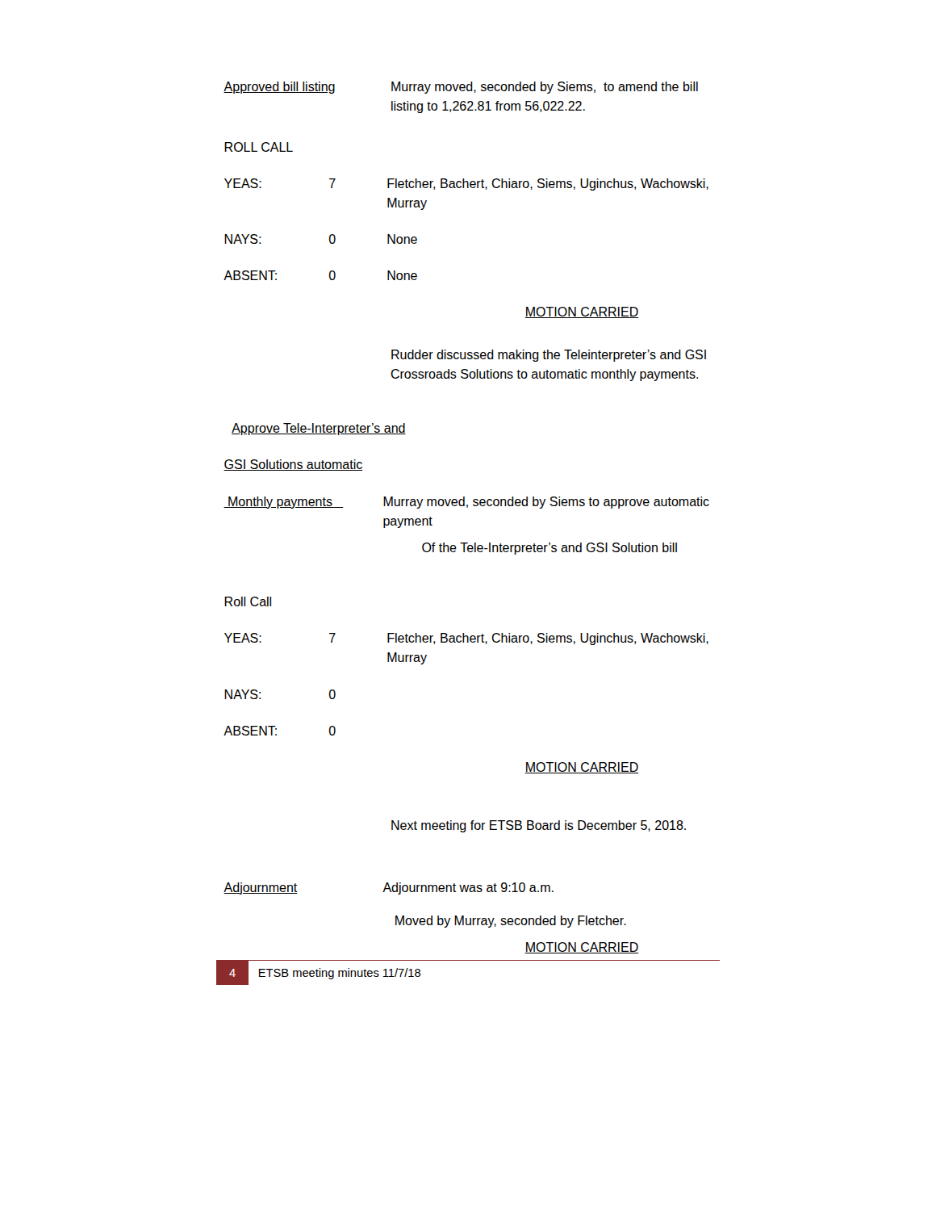Approved bill listing
Murray moved, seconded by Siems, to amend the bill listing to 1,262.81 from 56,022.22.
ROLL CALL
YEAS:
7
Fletcher, Bachert, Chiaro, Siems, Uginchus, Wachowski, Murray
NAYS:
0
None
ABSENT:
0
None
MOTION CARRIED
Rudder discussed making the Teleinterpreter’s and GSI Crossroads Solutions to automatic monthly payments.
Approve Tele-Interpreter’s and
GSI Solutions automatic
Monthly payments
Murray moved, seconded by Siems to approve automatic payment
Of the Tele-Interpreter’s and GSI Solution bill
Roll Call
YEAS:
7
Fletcher, Bachert, Chiaro, Siems, Uginchus, Wachowski, Murray
NAYS:
0
ABSENT:
0
MOTION CARRIED
Next meeting for ETSB Board is December 5, 2018.
Adjournment
Adjournment was at 9:10 a.m.
Moved by Murray, seconded by Fletcher.
MOTION CARRIED
4
ETSB meeting minutes 11/7/18